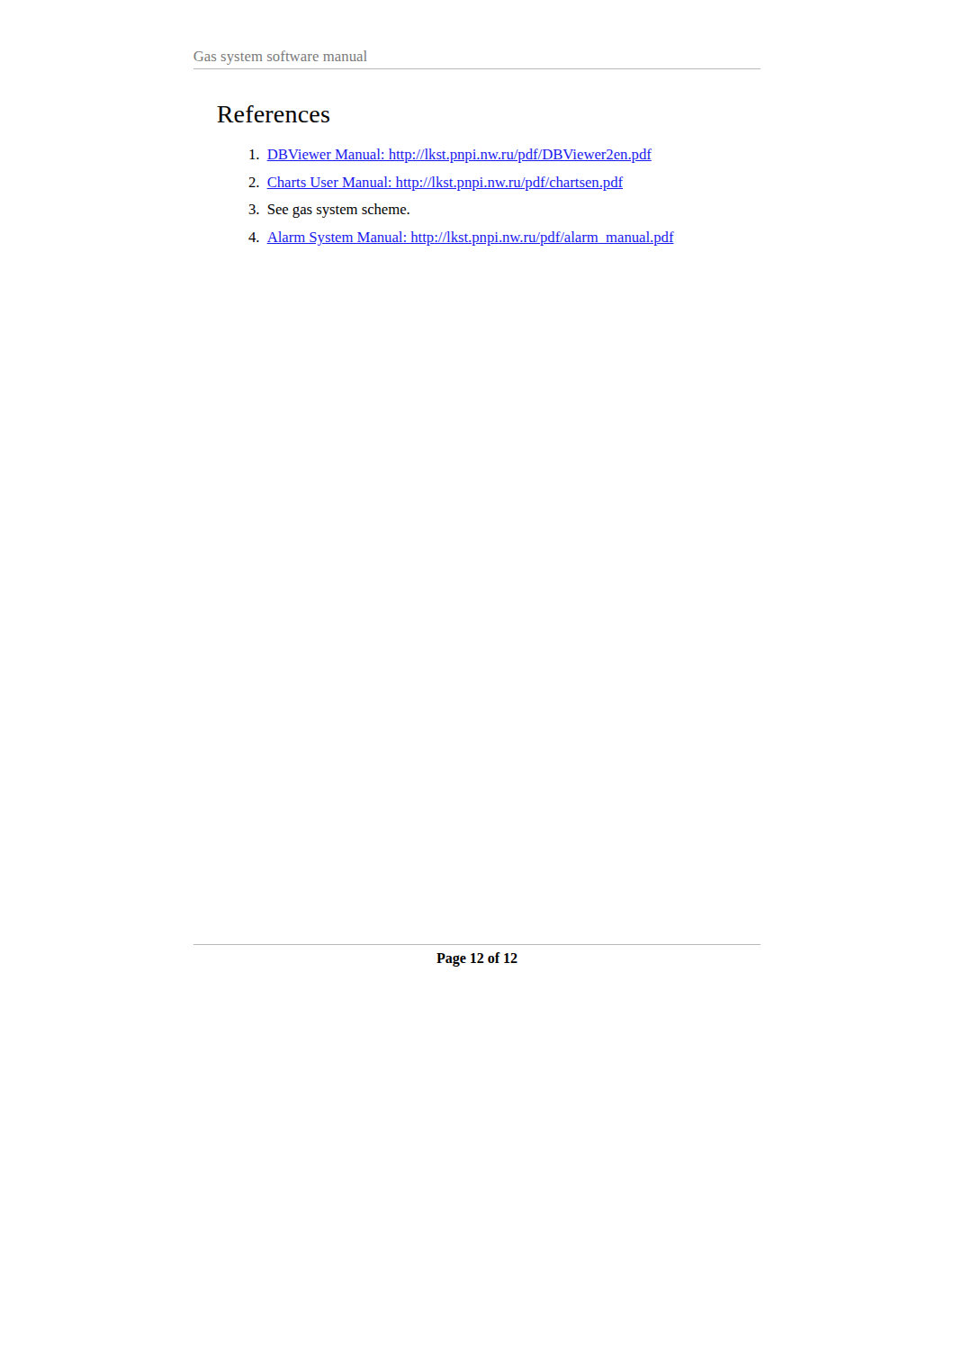Gas system software manual
References
DBViewer Manual: http://lkst.pnpi.nw.ru/pdf/DBViewer2en.pdf
Charts User Manual: http://lkst.pnpi.nw.ru/pdf/chartsen.pdf
See gas system scheme.
Alarm System Manual: http://lkst.pnpi.nw.ru/pdf/alarm_manual.pdf
Page 12 of 12